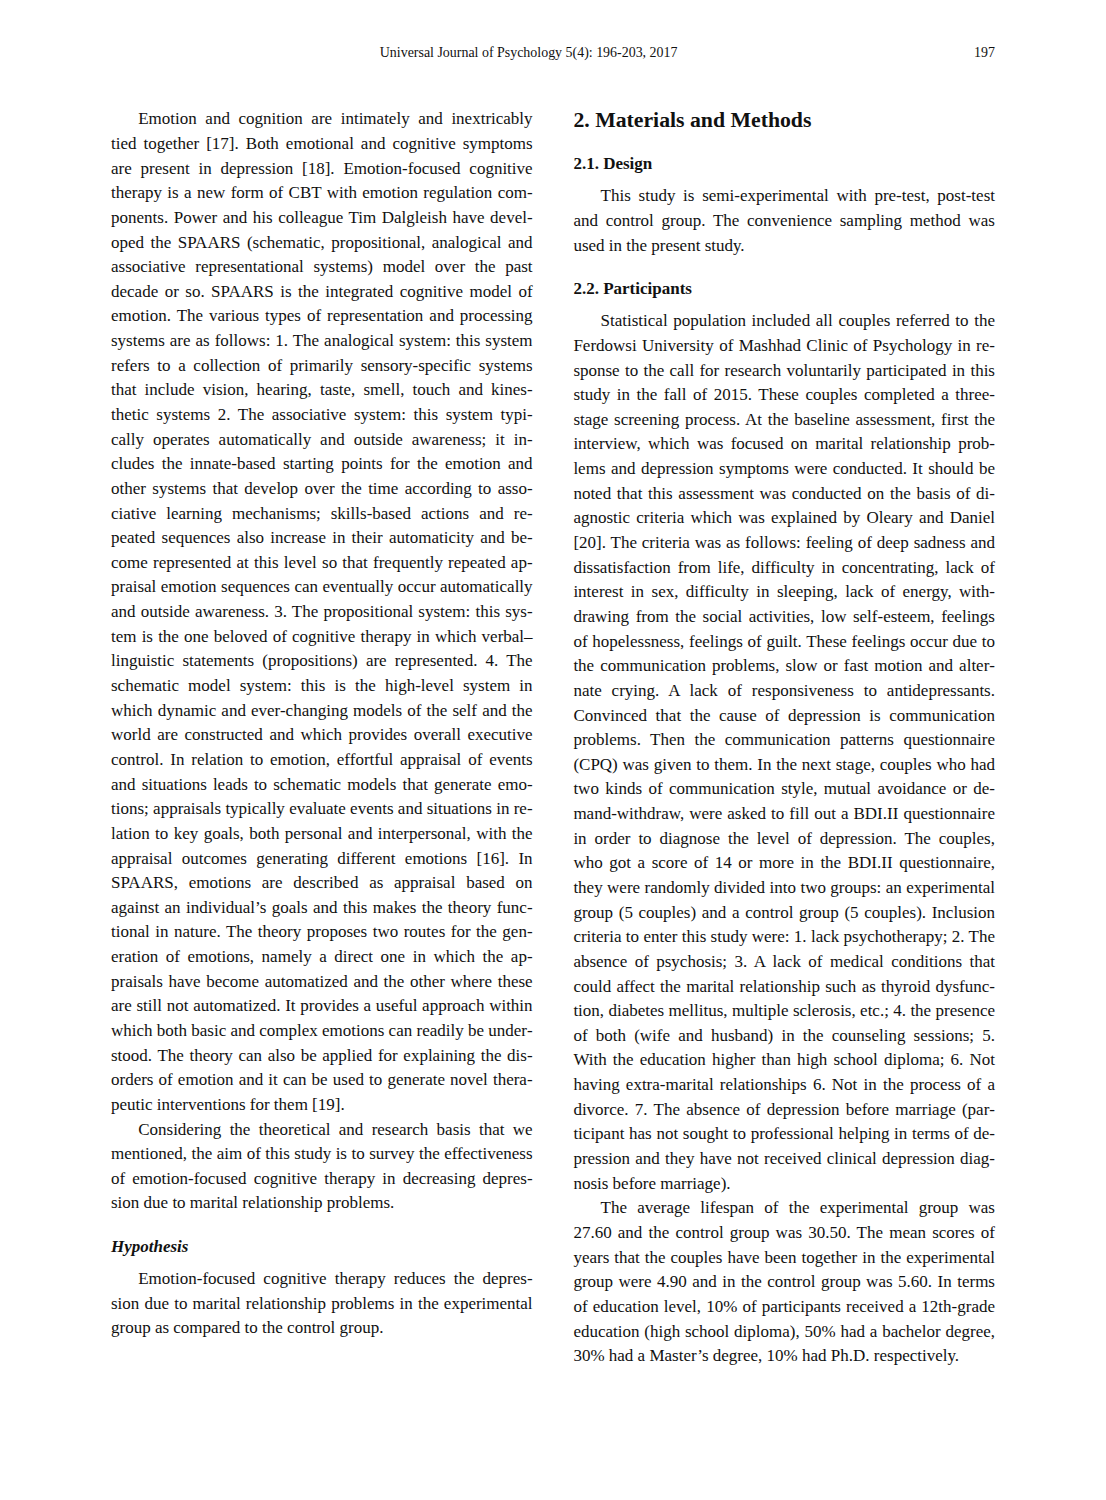Universal Journal of Psychology 5(4): 196-203, 2017
197
Emotion and cognition are intimately and inextricably tied together [17]. Both emotional and cognitive symptoms are present in depression [18]. Emotion-focused cognitive therapy is a new form of CBT with emotion regulation components. Power and his colleague Tim Dalgleish have developed the SPAARS (schematic, propositional, analogical and associative representational systems) model over the past decade or so. SPAARS is the integrated cognitive model of emotion. The various types of representation and processing systems are as follows: 1. The analogical system: this system refers to a collection of primarily sensory-specific systems that include vision, hearing, taste, smell, touch and kinesthetic systems 2. The associative system: this system typically operates automatically and outside awareness; it includes the innate-based starting points for the emotion and other systems that develop over the time according to associative learning mechanisms; skills-based actions and repeated sequences also increase in their automaticity and become represented at this level so that frequently repeated appraisal emotion sequences can eventually occur automatically and outside awareness. 3. The propositional system: this system is the one beloved of cognitive therapy in which verbal–linguistic statements (propositions) are represented. 4. The schematic model system: this is the high-level system in which dynamic and ever-changing models of the self and the world are constructed and which provides overall executive control. In relation to emotion, effortful appraisal of events and situations leads to schematic models that generate emotions; appraisals typically evaluate events and situations in relation to key goals, both personal and interpersonal, with the appraisal outcomes generating different emotions [16]. In SPAARS, emotions are described as appraisal based on against an individual’s goals and this makes the theory functional in nature. The theory proposes two routes for the generation of emotions, namely a direct one in which the appraisals have become automatized and the other where these are still not automatized. It provides a useful approach within which both basic and complex emotions can readily be understood. The theory can also be applied for explaining the disorders of emotion and it can be used to generate novel therapeutic interventions for them [19].
Considering the theoretical and research basis that we mentioned, the aim of this study is to survey the effectiveness of emotion-focused cognitive therapy in decreasing depression due to marital relationship problems.
Hypothesis
Emotion-focused cognitive therapy reduces the depression due to marital relationship problems in the experimental group as compared to the control group.
2. Materials and Methods
2.1. Design
This study is semi-experimental with pre-test, post-test and control group. The convenience sampling method was used in the present study.
2.2. Participants
Statistical population included all couples referred to the Ferdowsi University of Mashhad Clinic of Psychology in response to the call for research voluntarily participated in this study in the fall of 2015. These couples completed a three-stage screening process. At the baseline assessment, first the interview, which was focused on marital relationship problems and depression symptoms were conducted. It should be noted that this assessment was conducted on the basis of diagnostic criteria which was explained by Oleary and Daniel [20]. The criteria was as follows: feeling of deep sadness and dissatisfaction from life, difficulty in concentrating, lack of interest in sex, difficulty in sleeping, lack of energy, withdrawing from the social activities, low self-esteem, feelings of hopelessness, feelings of guilt. These feelings occur due to the communication problems, slow or fast motion and alternate crying. A lack of responsiveness to antidepressants. Convinced that the cause of depression is communication problems. Then the communication patterns questionnaire (CPQ) was given to them. In the next stage, couples who had two kinds of communication style, mutual avoidance or demand-withdraw, were asked to fill out a BDI.II questionnaire in order to diagnose the level of depression. The couples, who got a score of 14 or more in the BDI.II questionnaire, they were randomly divided into two groups: an experimental group (5 couples) and a control group (5 couples). Inclusion criteria to enter this study were: 1. lack psychotherapy; 2. The absence of psychosis; 3. A lack of medical conditions that could affect the marital relationship such as thyroid dysfunction, diabetes mellitus, multiple sclerosis, etc.; 4. the presence of both (wife and husband) in the counseling sessions; 5. With the education higher than high school diploma; 6. Not having extra-marital relationships 6. Not in the process of a divorce. 7. The absence of depression before marriage (participant has not sought to professional helping in terms of depression and they have not received clinical depression diagnosis before marriage).
The average lifespan of the experimental group was 27.60 and the control group was 30.50. The mean scores of years that the couples have been together in the experimental group were 4.90 and in the control group was 5.60. In terms of education level, 10% of participants received a 12th-grade education (high school diploma), 50% had a bachelor degree, 30% had a Master’s degree, 10% had Ph.D. respectively.